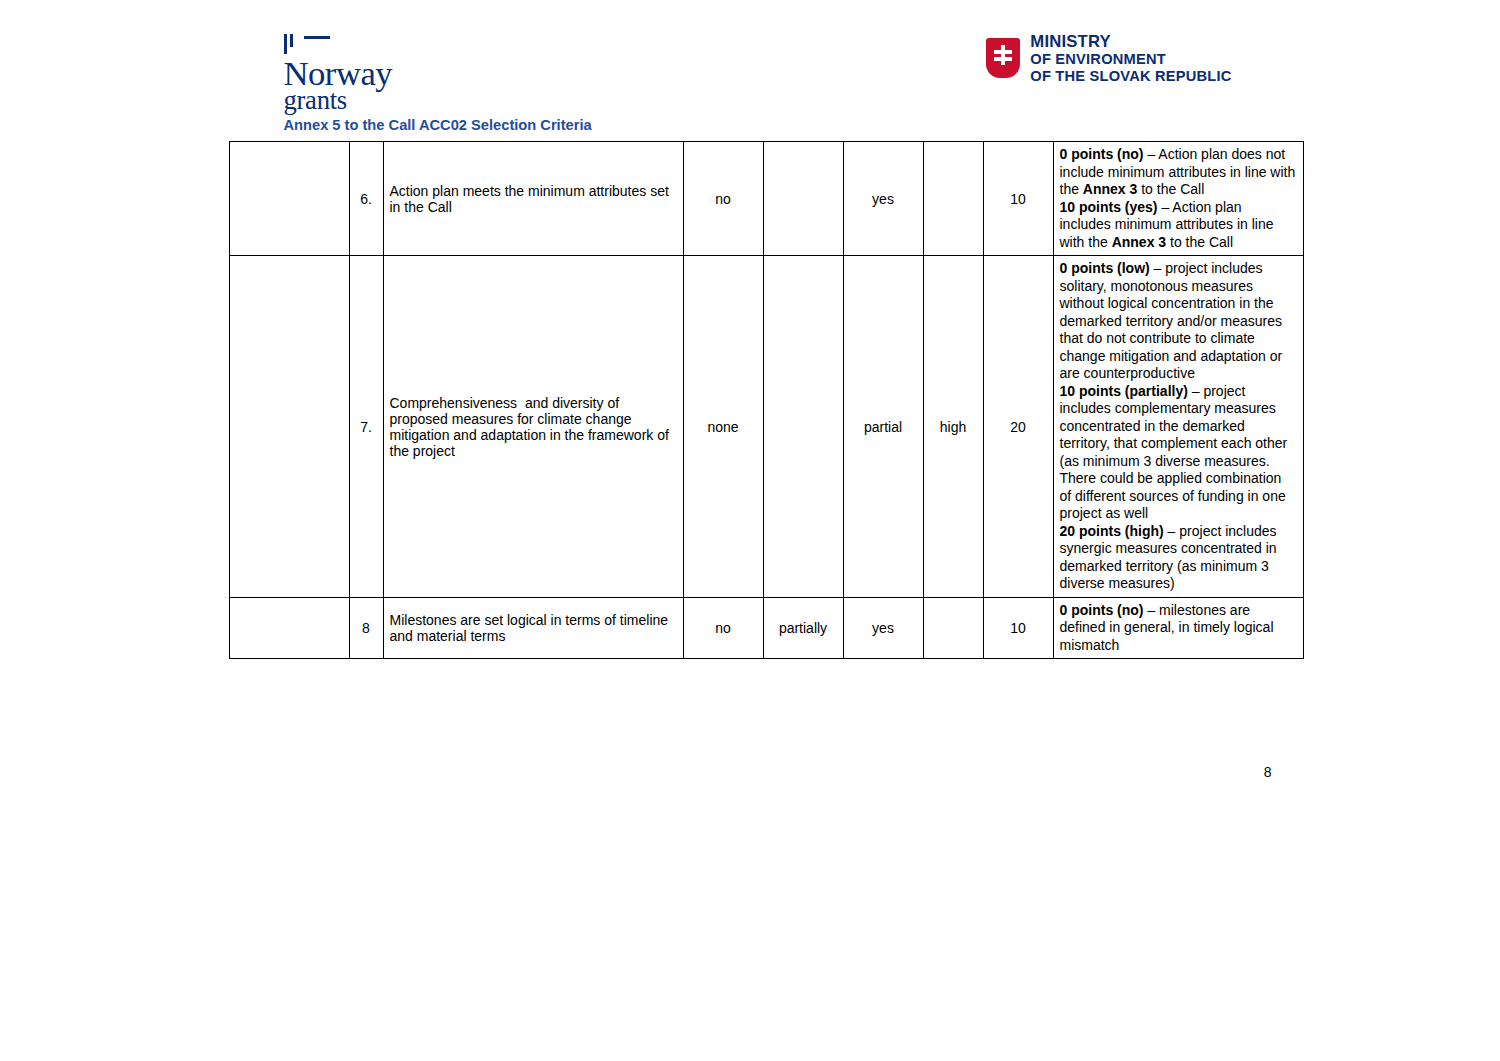Norway
grants
MINISTRY
OF ENVIRONMENT
OF THE SLOVAK REPUBLIC
Annex 5 to the Call ACC02 Selection Criteria
| | 6. | Action plan meets the minimum attributes set in the Call | no | | yes | | 10 | 0 points (no) – Action plan does not include minimum attributes in line with the Annex 3 to the Call 10 points (yes) – Action plan includes minimum attributes in line with the Annex 3 to the Call |
| | 7. | Comprehensiveness and diversity of proposed measures for climate change mitigation and adaptation in the framework of the project | none | | partial | high | 20 | 0 points (low) – project includes solitary, monotonous measures without logical concentration in the demarked territory and/or measures that do not contribute to climate change mitigation and adaptation or are counterproductive 10 points (partially) – project includes complementary measures concentrated in the demarked territory, that complement each other (as minimum 3 diverse measures. There could be applied combination of different sources of funding in one project as well 20 points (high) – project includes synergic measures concentrated in demarked territory (as minimum 3 diverse measures) |
| | 8 | Milestones are set logical in terms of timeline and material terms | no | partially | yes | | 10 | 0 points (no) – milestones are defined in general, in timely logical mismatch |
8